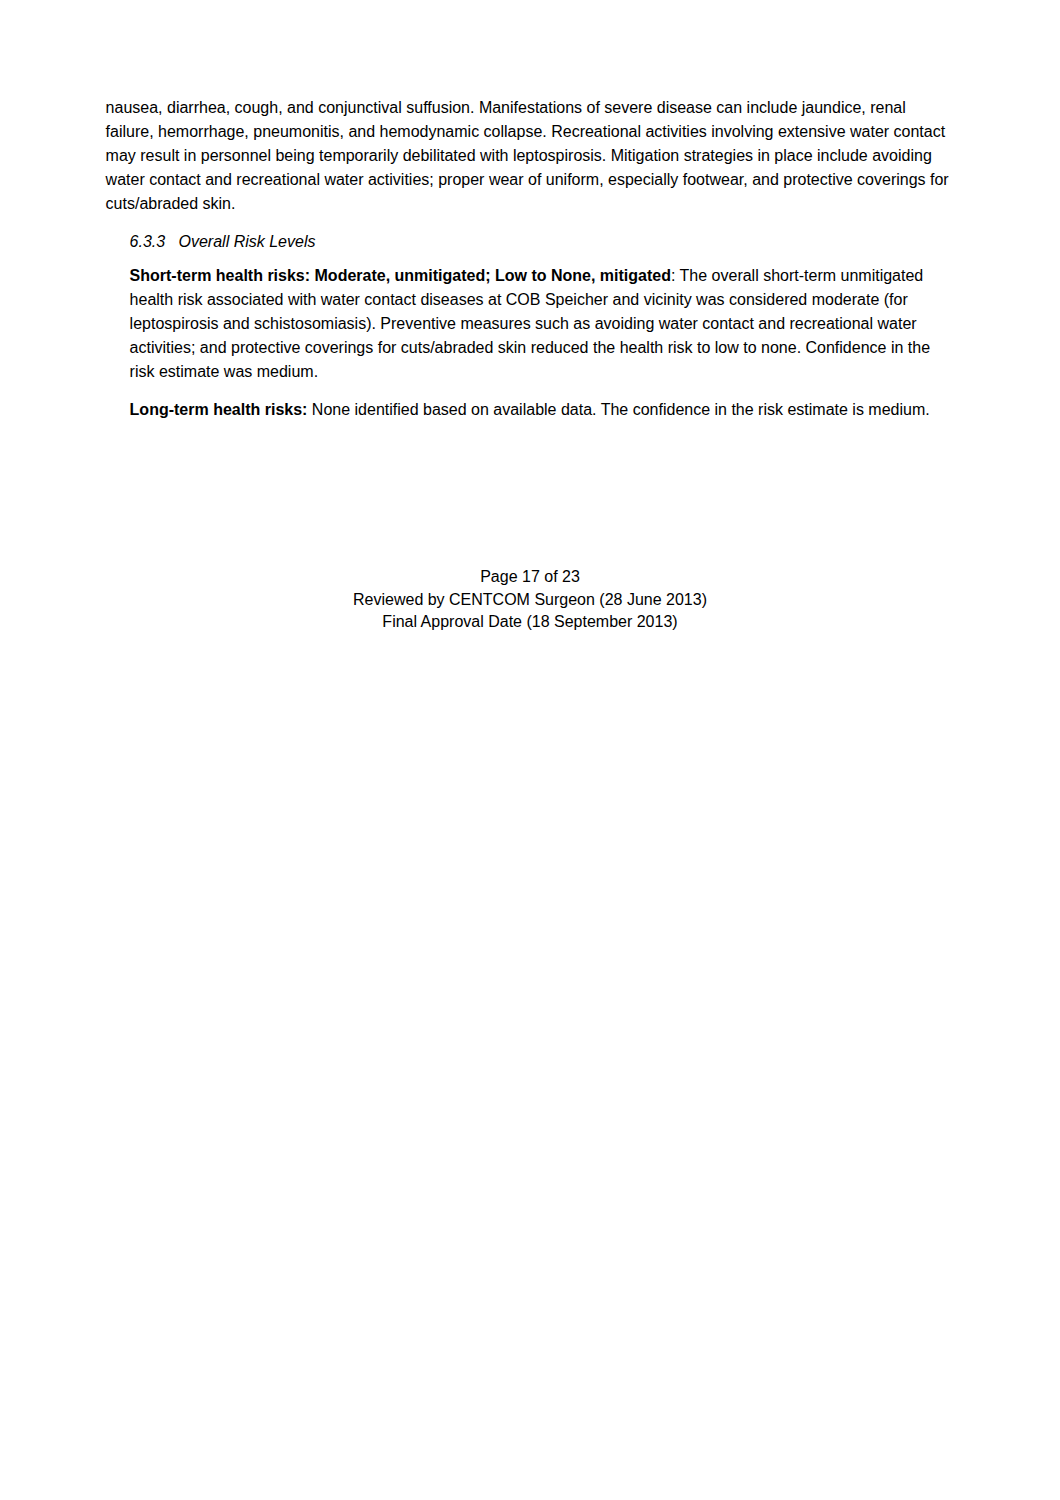nausea, diarrhea, cough, and conjunctival suffusion. Manifestations of severe disease can include jaundice, renal failure, hemorrhage, pneumonitis, and hemodynamic collapse. Recreational activities involving extensive water contact may result in personnel being temporarily debilitated with leptospirosis. Mitigation strategies in place include avoiding water contact and recreational water activities; proper wear of uniform, especially footwear, and protective coverings for cuts/abraded skin.
6.3.3 Overall Risk Levels
Short-term health risks: Moderate, unmitigated; Low to None, mitigated: The overall short-term unmitigated health risk associated with water contact diseases at COB Speicher and vicinity was considered moderate (for leptospirosis and schistosomiasis). Preventive measures such as avoiding water contact and recreational water activities; and protective coverings for cuts/abraded skin reduced the health risk to low to none. Confidence in the risk estimate was medium.
Long-term health risks: None identified based on available data. The confidence in the risk estimate is medium.
Page 17 of 23
Reviewed by CENTCOM Surgeon (28 June 2013)
Final Approval Date (18 September 2013)